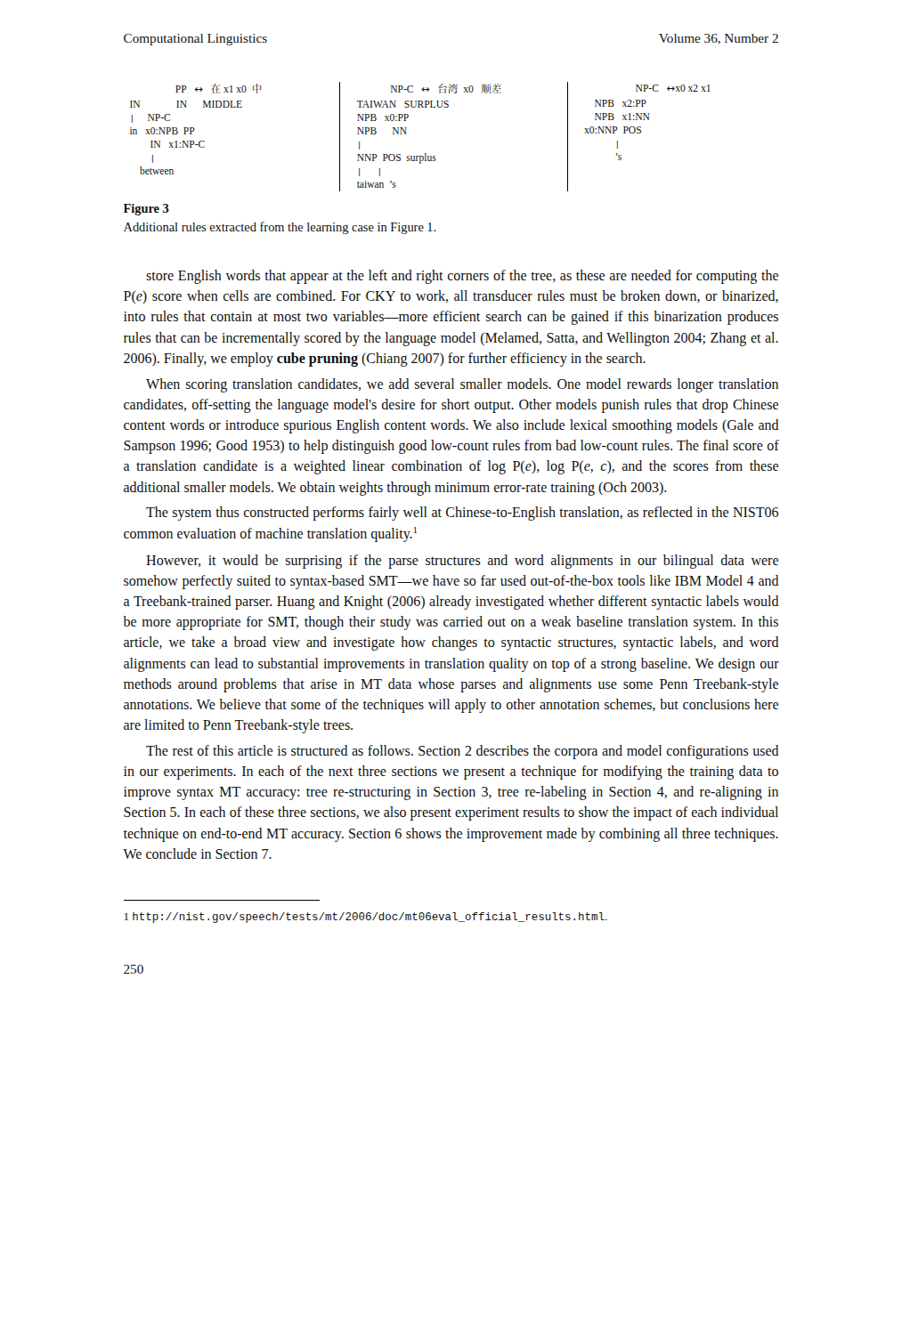Computational Linguistics Volume 36, Number 2
PP ↔ 在 x1 x0 中
IN IN MIDDLE | NP-C in x0:NPB PP IN x1:NP-C | between
NP-C ↔ 台湾 x0 顺差
TAIWAN SURPLUS NPB x0:PP NPB NN | NNP POS surplus | | taiwan ’s
NP-C ↔x0 x2 x1
NPB x2:PP NPB x1:NN x0:NNP POS | ’s
Figure 3 Additional rules extracted from the learning case in Figure 1.
store English words that appear at the left and right corners of the tree, as these are needed for computing the P(e) score when cells are combined. For CKY to work, all transducer rules must be broken down, or binarized, into rules that contain at most two variables—more efficient search can be gained if this binarization produces rules that can be incrementally scored by the language model (Melamed, Satta, and Wellington 2004; Zhang et al. 2006). Finally, we employ cube pruning (Chiang 2007) for further efficiency in the search.
When scoring translation candidates, we add several smaller models. One model rewards longer translation candidates, off-setting the language model's desire for short output. Other models punish rules that drop Chinese content words or introduce spurious English content words. We also include lexical smoothing models (Gale and Sampson 1996; Good 1953) to help distinguish good low-count rules from bad low-count rules. The final score of a translation candidate is a weighted linear combination of log P(e), log P(e, c), and the scores from these additional smaller models. We obtain weights through minimum error-rate training (Och 2003).
The system thus constructed performs fairly well at Chinese-to-English translation, as reflected in the NIST06 common evaluation of machine translation quality.1
However, it would be surprising if the parse structures and word alignments in our bilingual data were somehow perfectly suited to syntax-based SMT—we have so far used out-of-the-box tools like IBM Model 4 and a Treebank-trained parser. Huang and Knight (2006) already investigated whether different syntactic labels would be more appropriate for SMT, though their study was carried out on a weak baseline translation system. In this article, we take a broad view and investigate how changes to syntactic structures, syntactic labels, and word alignments can lead to substantial improvements in translation quality on top of a strong baseline. We design our methods around problems that arise in MT data whose parses and alignments use some Penn Treebank-style annotations. We believe that some of the techniques will apply to other annotation schemes, but conclusions here are limited to Penn Treebank-style trees.
The rest of this article is structured as follows. Section 2 describes the corpora and model configurations used in our experiments. In each of the next three sections we present a technique for modifying the training data to improve syntax MT accuracy: tree re-structuring in Section 3, tree re-labeling in Section 4, and re-aligning in Section 5. In each of these three sections, we also present experiment results to show the impact of each individual technique on end-to-end MT accuracy. Section 6 shows the improvement made by combining all three techniques. We conclude in Section 7.
1 http://nist.gov/speech/tests/mt/2006/doc/mt06eval_official_results.html.
250